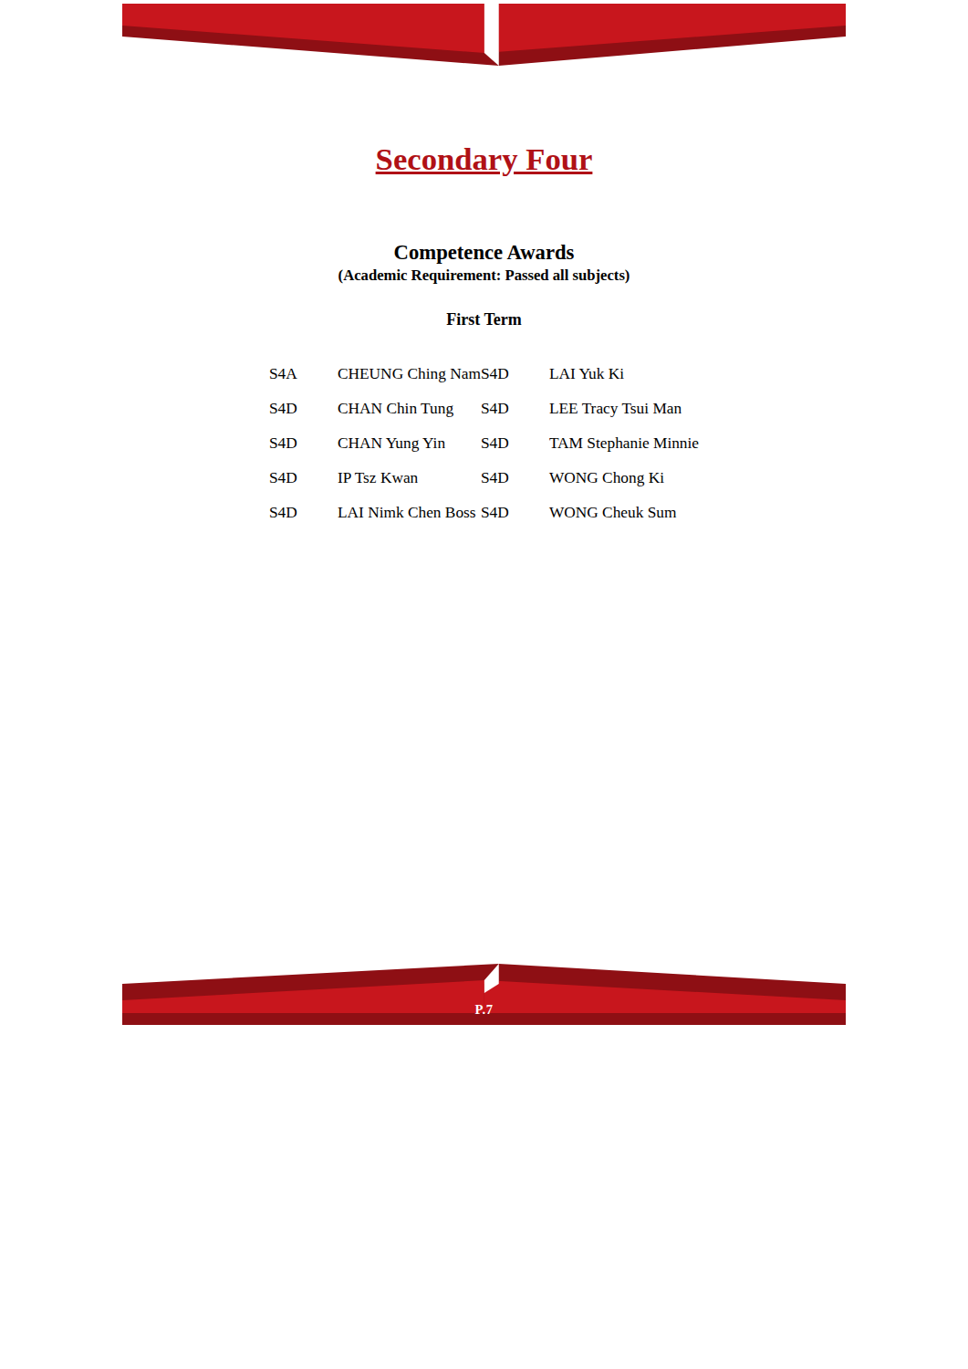Secondary Four
Competence Awards
(Academic Requirement: Passed all subjects)
First Term
| S4A | CHEUNG Ching Nam | S4D | LAI Yuk Ki |
| S4D | CHAN Chin Tung | S4D | LEE Tracy Tsui Man |
| S4D | CHAN Yung Yin | S4D | TAM Stephanie Minnie |
| S4D | IP Tsz Kwan | S4D | WONG Chong Ki |
| S4D | LAI Nimk Chen Boss | S4D | WONG Cheuk Sum |
P.7